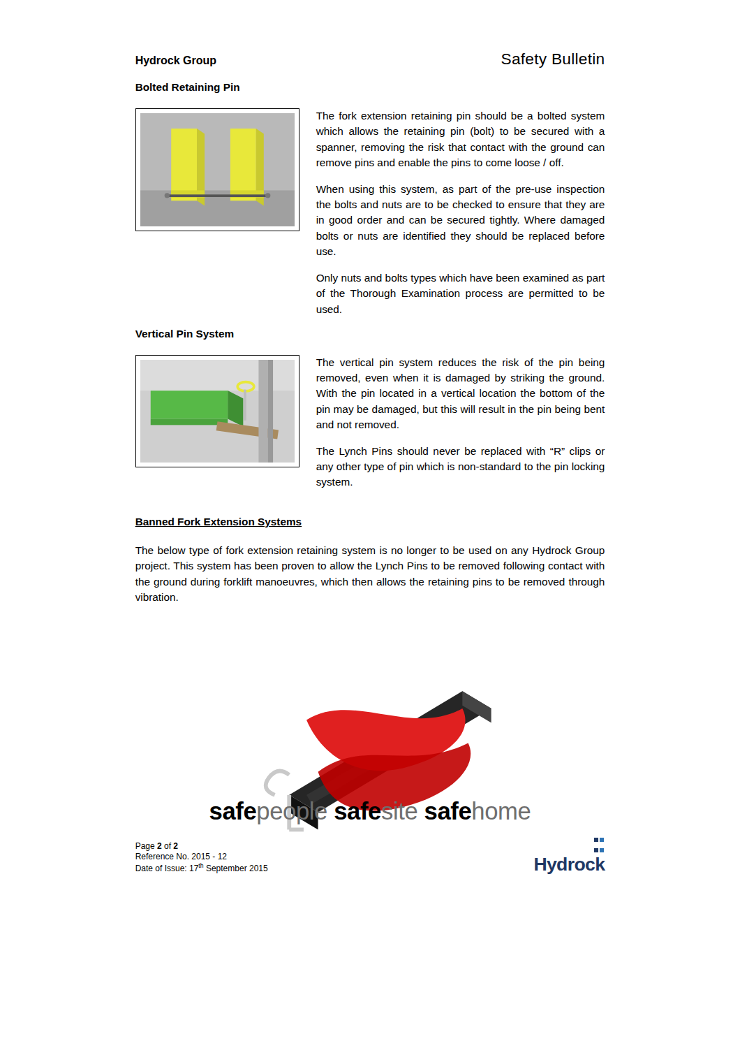Hydrock Group
Safety Bulletin
Bolted Retaining Pin
The fork extension retaining pin should be a bolted system which allows the retaining pin (bolt) to be secured with a spanner, removing the risk that contact with the ground can remove pins and enable the pins to come loose / off.
When using this system, as part of the pre-use inspection the bolts and nuts are to be checked to ensure that they are in good order and can be secured tightly. Where damaged bolts or nuts are identified they should be replaced before use.
Only nuts and bolts types which have been examined as part of the Thorough Examination process are permitted to be used.
Vertical Pin System
The vertical pin system reduces the risk of the pin being removed, even when it is damaged by striking the ground. With the pin located in a vertical location the bottom of the pin may be damaged, but this will result in the pin being bent and not removed.
The Lynch Pins should never be replaced with “R” clips or any other type of pin which is non-standard to the pin locking system.
Banned Fork Extension Systems
The below type of fork extension retaining system is no longer to be used on any Hydrock Group project. This system has been proven to allow the Lynch Pins to be removed following contact with the ground during forklift manoeuvres, which then allows the retaining pins to be removed through vibration.
safepeople safesite safehome
Page 2 of 2
Reference No. 2015 - 12
Date of Issue: 17th September 2015
Hydrock